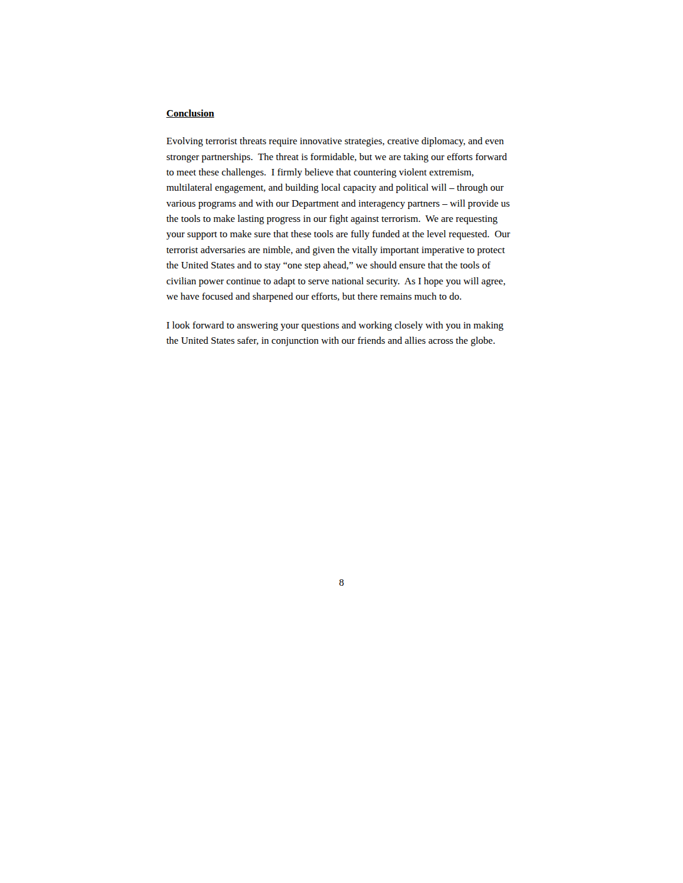Conclusion
Evolving terrorist threats require innovative strategies, creative diplomacy, and even stronger partnerships. The threat is formidable, but we are taking our efforts forward to meet these challenges. I firmly believe that countering violent extremism, multilateral engagement, and building local capacity and political will – through our various programs and with our Department and interagency partners – will provide us the tools to make lasting progress in our fight against terrorism. We are requesting your support to make sure that these tools are fully funded at the level requested. Our terrorist adversaries are nimble, and given the vitally important imperative to protect the United States and to stay “one step ahead,” we should ensure that the tools of civilian power continue to adapt to serve national security. As I hope you will agree, we have focused and sharpened our efforts, but there remains much to do.
I look forward to answering your questions and working closely with you in making the United States safer, in conjunction with our friends and allies across the globe.
8